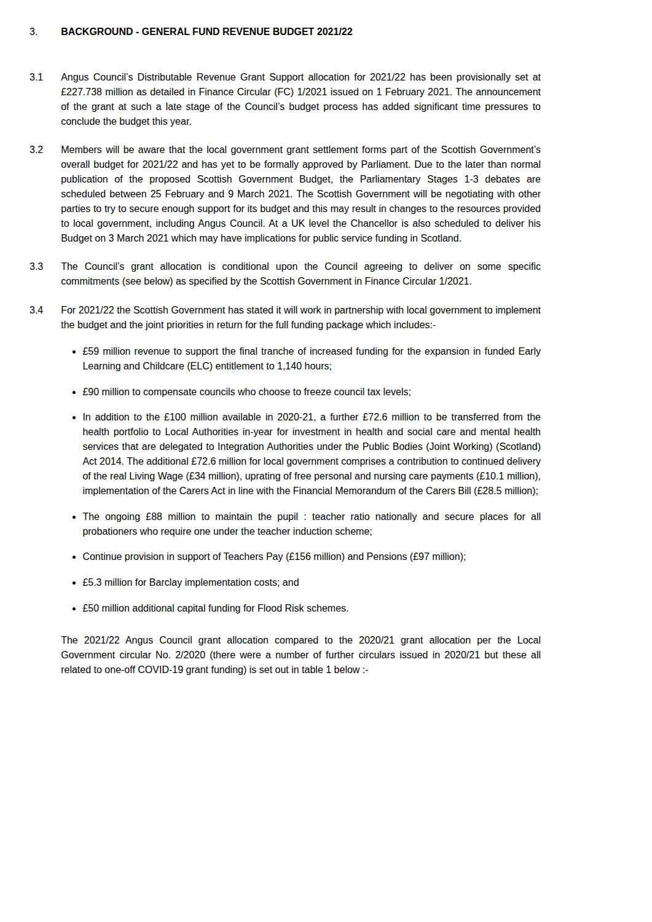3.
Background - General Fund Revenue Budget 2021/22
3.1
Angus Council’s Distributable Revenue Grant Support allocation for 2021/22 has been provisionally set at £227.738 million as detailed in Finance Circular (FC) 1/2021 issued on 1 February 2021. The announcement of the grant at such a late stage of the Council’s budget process has added significant time pressures to conclude the budget this year.
3.2
Members will be aware that the local government grant settlement forms part of the Scottish Government’s overall budget for 2021/22 and has yet to be formally approved by Parliament. Due to the later than normal publication of the proposed Scottish Government Budget, the Parliamentary Stages 1-3 debates are scheduled between 25 February and 9 March 2021. The Scottish Government will be negotiating with other parties to try to secure enough support for its budget and this may result in changes to the resources provided to local government, including Angus Council. At a UK level the Chancellor is also scheduled to deliver his Budget on 3 March 2021 which may have implications for public service funding in Scotland.
3.3
The Council’s grant allocation is conditional upon the Council agreeing to deliver on some specific commitments (see below) as specified by the Scottish Government in Finance Circular 1/2021.
3.4
For 2021/22 the Scottish Government has stated it will work in partnership with local government to implement the budget and the joint priorities in return for the full funding package which includes:-
£59 million revenue to support the final tranche of increased funding for the expansion in funded Early Learning and Childcare (ELC) entitlement to 1,140 hours;
£90 million to compensate councils who choose to freeze council tax levels;
In addition to the £100 million available in 2020-21, a further £72.6 million to be transferred from the health portfolio to Local Authorities in-year for investment in health and social care and mental health services that are delegated to Integration Authorities under the Public Bodies (Joint Working) (Scotland) Act 2014. The additional £72.6 million for local government comprises a contribution to continued delivery of the real Living Wage (£34 million), uprating of free personal and nursing care payments (£10.1 million), implementation of the Carers Act in line with the Financial Memorandum of the Carers Bill (£28.5 million);
The ongoing £88 million to maintain the pupil : teacher ratio nationally and secure places for all probationers who require one under the teacher induction scheme;
Continue provision in support of Teachers Pay (£156 million) and Pensions (£97 million);
£5.3 million for Barclay implementation costs; and
£50 million additional capital funding for Flood Risk schemes.
The 2021/22 Angus Council grant allocation compared to the 2020/21 grant allocation per the Local Government circular No. 2/2020 (there were a number of further circulars issued in 2020/21 but these all related to one-off COVID-19 grant funding) is set out in table 1 below :-